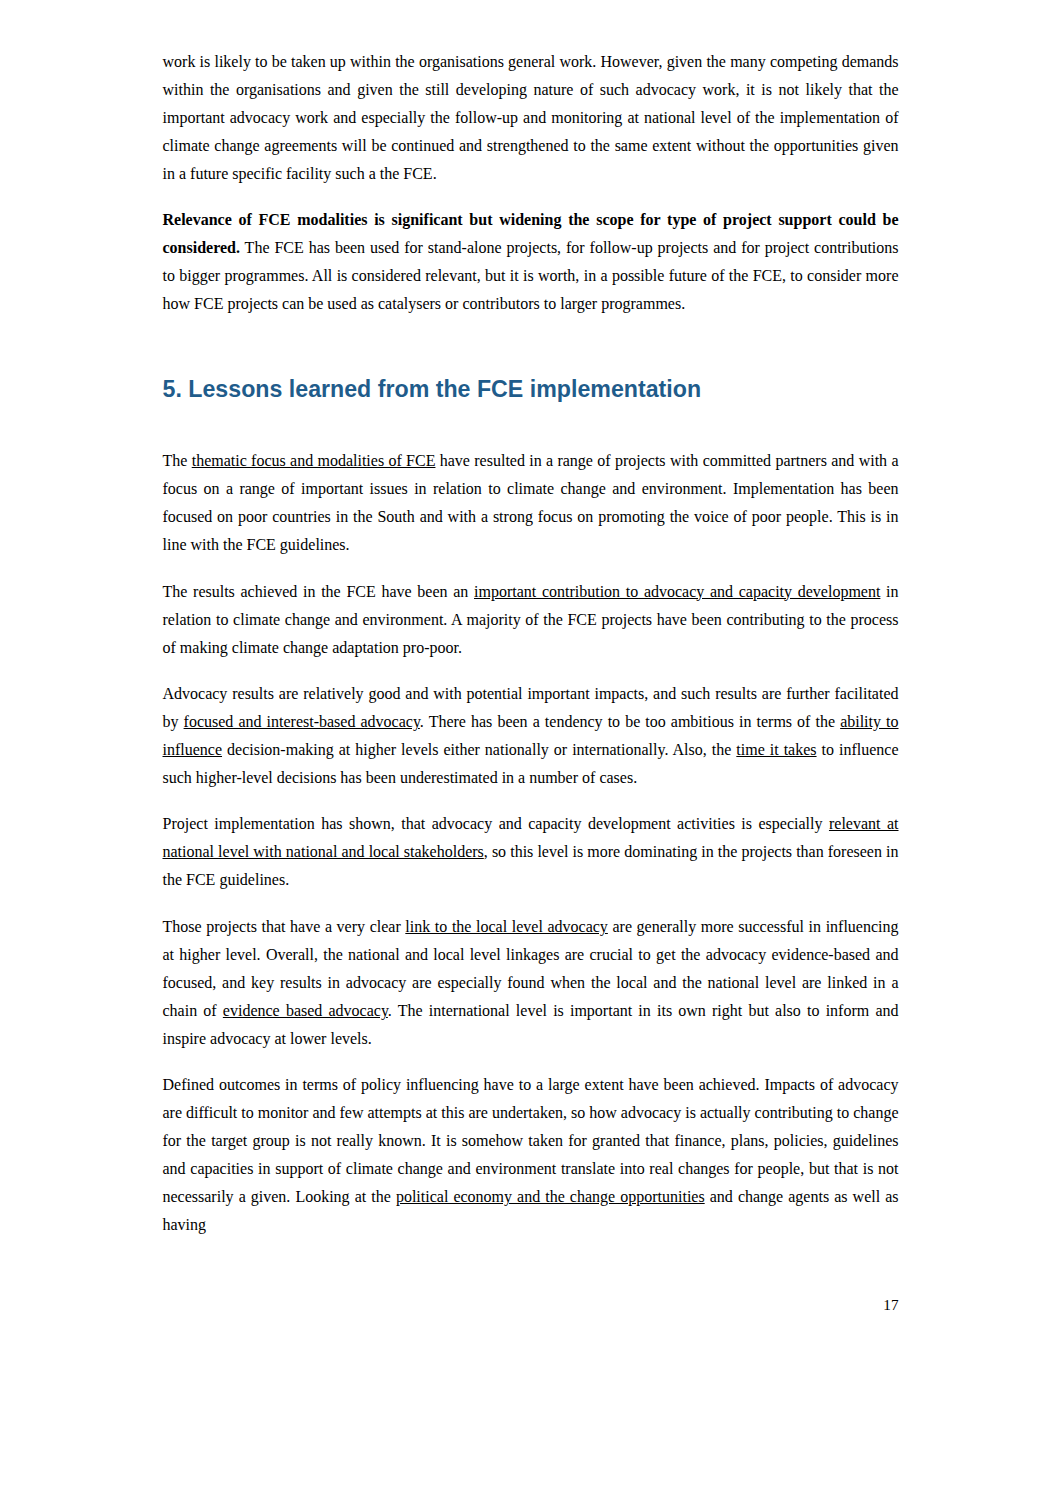work is likely to be taken up within the organisations general work. However, given the many competing demands within the organisations and given the still developing nature of such advocacy work, it is not likely that the important advocacy work and especially the follow-up and monitoring at national level of the implementation of climate change agreements will be continued and strengthened to the same extent without the opportunities given in a future specific facility such a the FCE.
Relevance of FCE modalities is significant but widening the scope for type of project support could be considered. The FCE has been used for stand-alone projects, for follow-up projects and for project contributions to bigger programmes. All is considered relevant, but it is worth, in a possible future of the FCE, to consider more how FCE projects can be used as catalysers or contributors to larger programmes.
5. Lessons learned from the FCE implementation
The thematic focus and modalities of FCE have resulted in a range of projects with committed partners and with a focus on a range of important issues in relation to climate change and environment. Implementation has been focused on poor countries in the South and with a strong focus on promoting the voice of poor people. This is in line with the FCE guidelines.
The results achieved in the FCE have been an important contribution to advocacy and capacity development in relation to climate change and environment. A majority of the FCE projects have been contributing to the process of making climate change adaptation pro-poor.
Advocacy results are relatively good and with potential important impacts, and such results are further facilitated by focused and interest-based advocacy. There has been a tendency to be too ambitious in terms of the ability to influence decision-making at higher levels either nationally or internationally. Also, the time it takes to influence such higher-level decisions has been underestimated in a number of cases.
Project implementation has shown, that advocacy and capacity development activities is especially relevant at national level with national and local stakeholders, so this level is more dominating in the projects than foreseen in the FCE guidelines.
Those projects that have a very clear link to the local level advocacy are generally more successful in influencing at higher level. Overall, the national and local level linkages are crucial to get the advocacy evidence-based and focused, and key results in advocacy are especially found when the local and the national level are linked in a chain of evidence based advocacy. The international level is important in its own right but also to inform and inspire advocacy at lower levels.
Defined outcomes in terms of policy influencing have to a large extent have been achieved. Impacts of advocacy are difficult to monitor and few attempts at this are undertaken, so how advocacy is actually contributing to change for the target group is not really known. It is somehow taken for granted that finance, plans, policies, guidelines and capacities in support of climate change and environment translate into real changes for people, but that is not necessarily a given. Looking at the political economy and the change opportunities and change agents as well as having
17